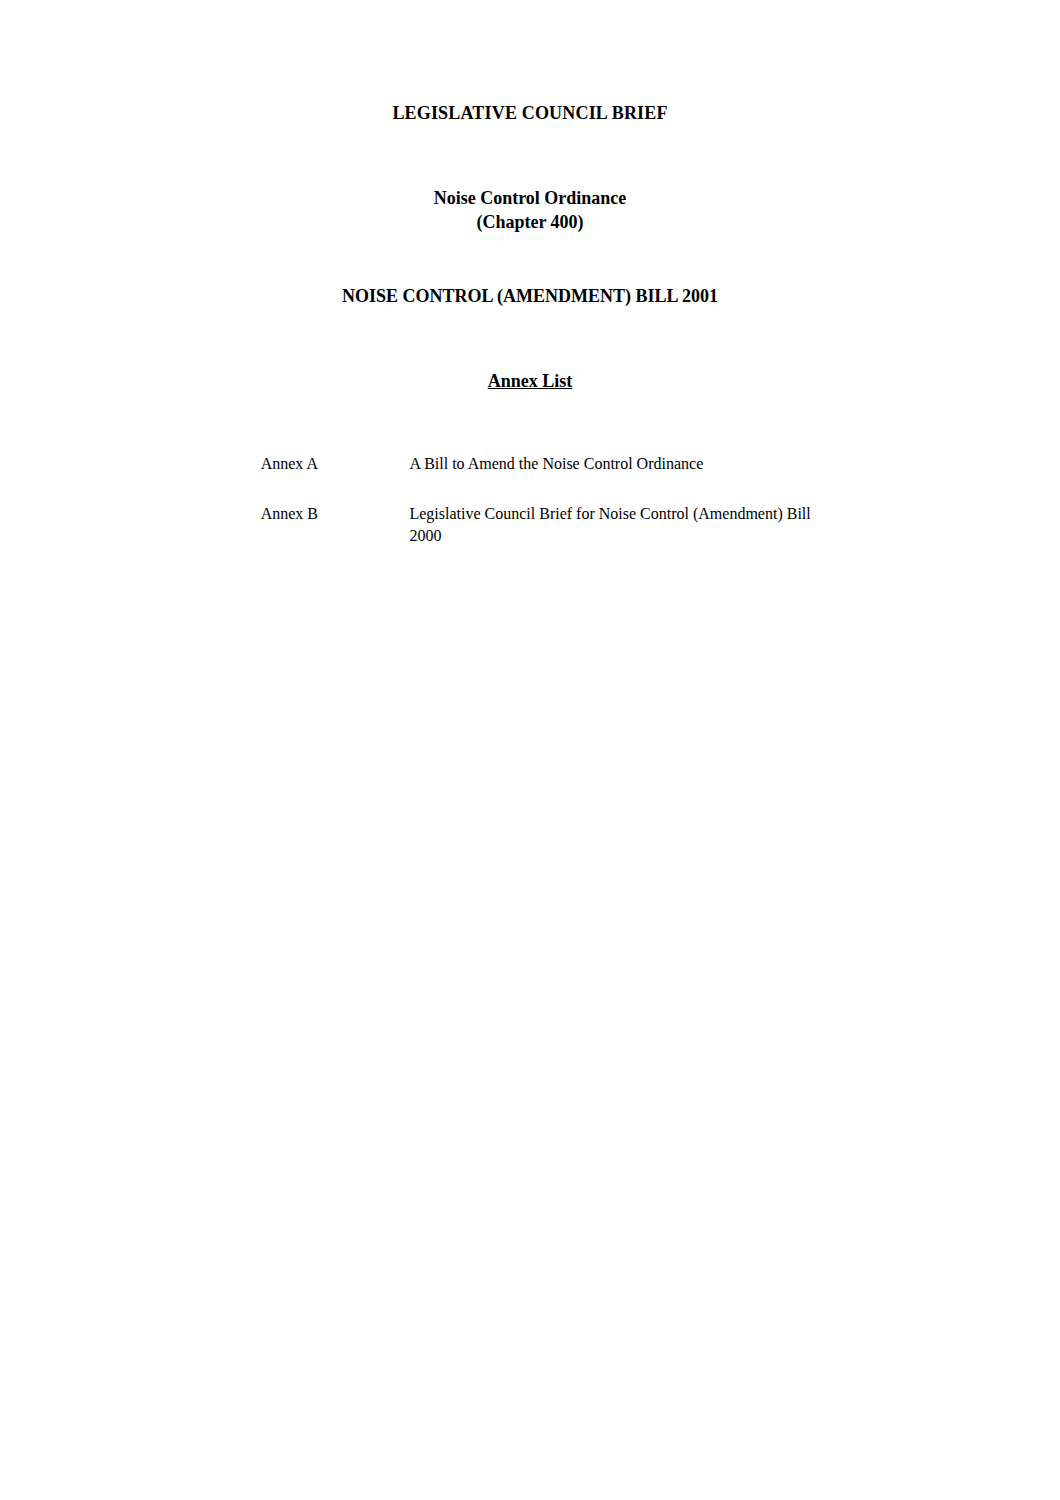LEGISLATIVE COUNCIL BRIEF
Noise Control Ordinance (Chapter 400)
NOISE CONTROL (AMENDMENT) BILL 2001
Annex List
| Annex A | A Bill to Amend the Noise Control Ordinance |
| Annex B | Legislative Council Brief for Noise Control (Amendment) Bill 2000 |